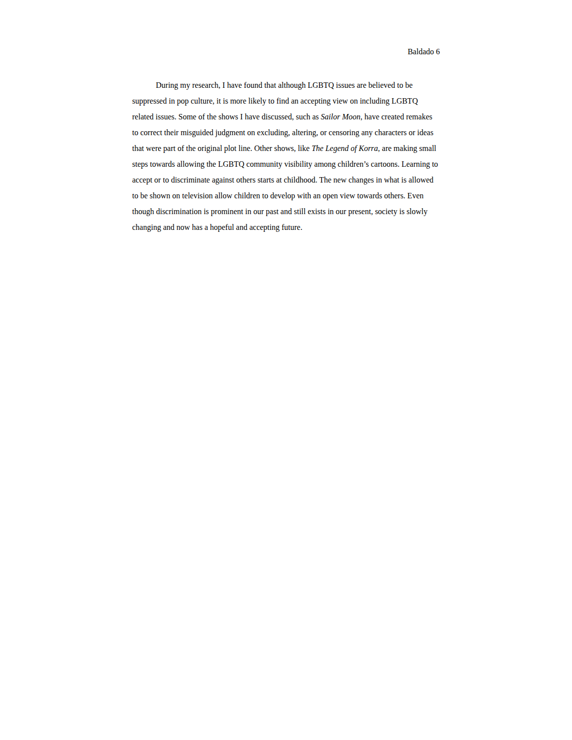Baldado 6
During my research, I have found that although LGBTQ issues are believed to be suppressed in pop culture, it is more likely to find an accepting view on including LGBTQ related issues. Some of the shows I have discussed, such as Sailor Moon, have created remakes to correct their misguided judgment on excluding, altering, or censoring any characters or ideas that were part of the original plot line. Other shows, like The Legend of Korra, are making small steps towards allowing the LGBTQ community visibility among children’s cartoons. Learning to accept or to discriminate against others starts at childhood. The new changes in what is allowed to be shown on television allow children to develop with an open view towards others. Even though discrimination is prominent in our past and still exists in our present, society is slowly changing and now has a hopeful and accepting future.